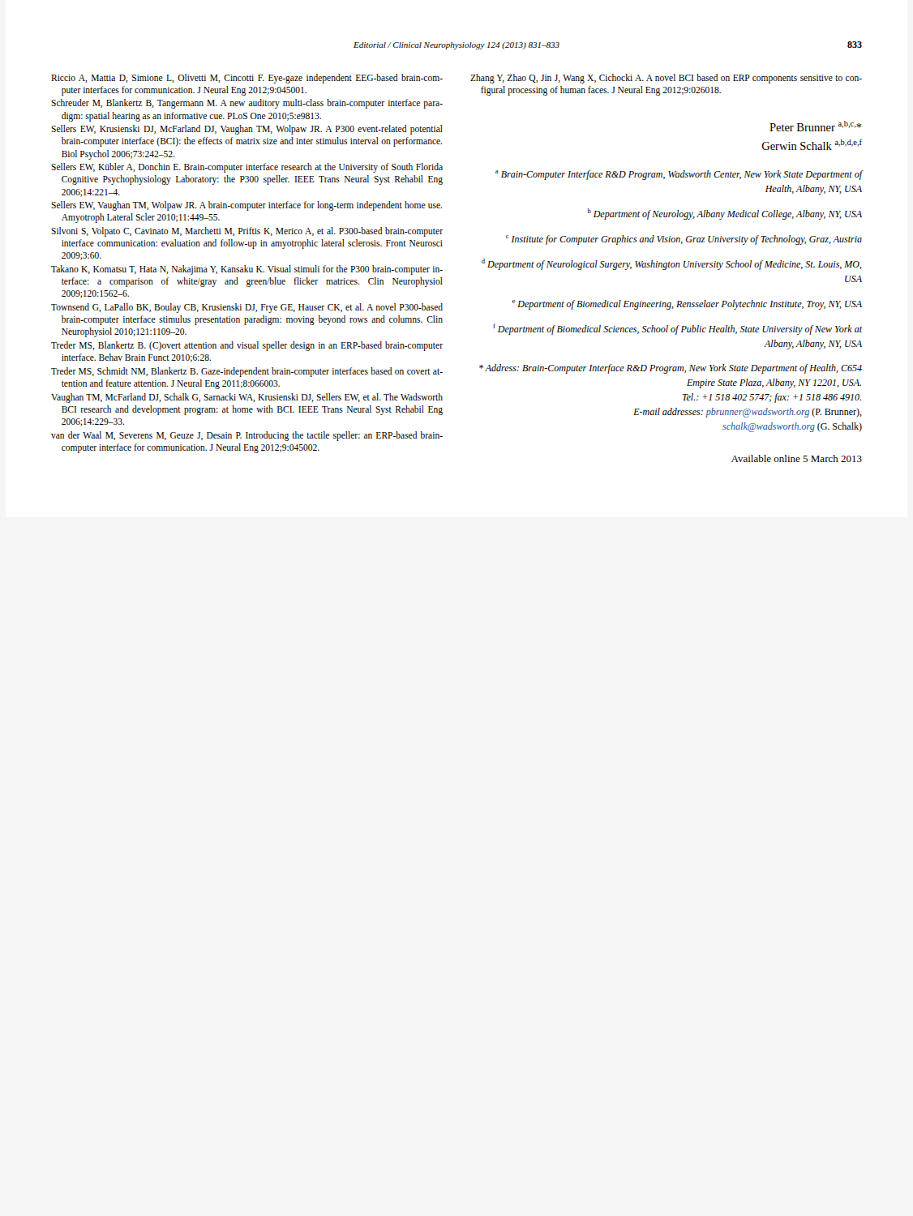Editorial / Clinical Neurophysiology 124 (2013) 831–833 833
Riccio A, Mattia D, Simione L, Olivetti M, Cincotti F. Eye-gaze independent EEG-based brain-computer interfaces for communication. J Neural Eng 2012;9:045001.
Schreuder M, Blankertz B, Tangermann M. A new auditory multi-class brain-computer interface paradigm: spatial hearing as an informative cue. PLoS One 2010;5:e9813.
Sellers EW, Krusienski DJ, McFarland DJ, Vaughan TM, Wolpaw JR. A P300 event-related potential brain-computer interface (BCI): the effects of matrix size and inter stimulus interval on performance. Biol Psychol 2006;73:242–52.
Sellers EW, Kübler A, Donchin E. Brain-computer interface research at the University of South Florida Cognitive Psychophysiology Laboratory: the P300 speller. IEEE Trans Neural Syst Rehabil Eng 2006;14:221–4.
Sellers EW, Vaughan TM, Wolpaw JR. A brain-computer interface for long-term independent home use. Amyotroph Lateral Scler 2010;11:449–55.
Silvoni S, Volpato C, Cavinato M, Marchetti M, Priftis K, Merico A, et al. P300-based brain-computer interface communication: evaluation and follow-up in amyotrophic lateral sclerosis. Front Neurosci 2009;3:60.
Takano K, Komatsu T, Hata N, Nakajima Y, Kansaku K. Visual stimuli for the P300 brain-computer interface: a comparison of white/gray and green/blue flicker matrices. Clin Neurophysiol 2009;120:1562–6.
Townsend G, LaPallo BK, Boulay CB, Krusienski DJ, Frye GE, Hauser CK, et al. A novel P300-based brain-computer interface stimulus presentation paradigm: moving beyond rows and columns. Clin Neurophysiol 2010;121:1109–20.
Treder MS, Blankertz B. (C)overt attention and visual speller design in an ERP-based brain-computer interface. Behav Brain Funct 2010;6:28.
Treder MS, Schmidt NM, Blankertz B. Gaze-independent brain-computer interfaces based on covert attention and feature attention. J Neural Eng 2011;8:066003.
Vaughan TM, McFarland DJ, Schalk G, Sarnacki WA, Krusienski DJ, Sellers EW, et al. The Wadsworth BCI research and development program: at home with BCI. IEEE Trans Neural Syst Rehabil Eng 2006;14:229–33.
van der Waal M, Severens M, Geuze J, Desain P. Introducing the tactile speller: an ERP-based brain-computer interface for communication. J Neural Eng 2012;9:045002.
Zhang Y, Zhao Q, Jin J, Wang X, Cichocki A. A novel BCI based on ERP components sensitive to configural processing of human faces. J Neural Eng 2012;9:026018.
Peter Brunner a,b,c,*
Gerwin Schalk a,b,d,e,f
a Brain-Computer Interface R&D Program, Wadsworth Center, New York State Department of Health, Albany, NY, USA
b Department of Neurology, Albany Medical College, Albany, NY, USA
c Institute for Computer Graphics and Vision, Graz University of Technology, Graz, Austria
d Department of Neurological Surgery, Washington University School of Medicine, St. Louis, MO, USA
e Department of Biomedical Engineering, Rensselaer Polytechnic Institute, Troy, NY, USA
f Department of Biomedical Sciences, School of Public Health, State University of New York at Albany, Albany, NY, USA
* Address: Brain-Computer Interface R&D Program, New York State Department of Health, C654 Empire State Plaza, Albany, NY 12201, USA.
Tel.: +1 518 402 5747; fax: +1 518 486 4910.
E-mail addresses: pbrunner@wadsworth.org (P. Brunner),
schalk@wadsworth.org (G. Schalk)
Available online 5 March 2013